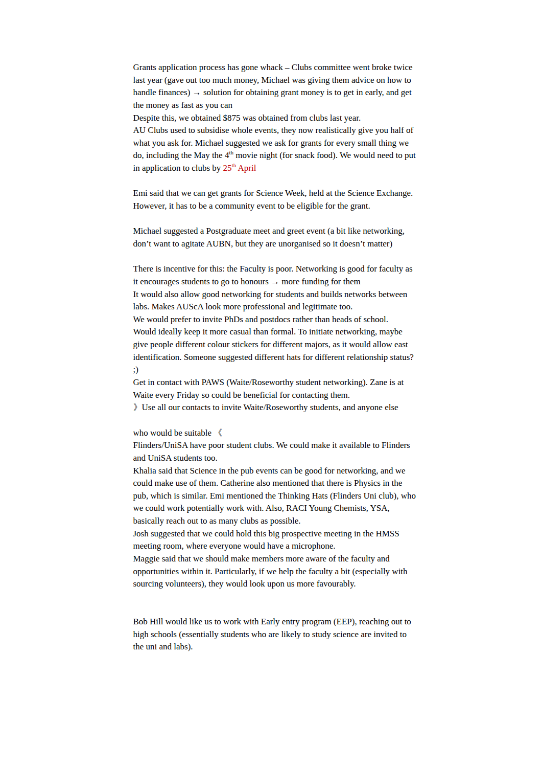Grants application process has gone whack – Clubs committee went broke twice last year (gave out too much money, Michael was giving them advice on how to handle finances) → solution for obtaining grant money is to get in early, and get the money as fast as you can
Despite this, we obtained $875 was obtained from clubs last year.
AU Clubs used to subsidise whole events, they now realistically give you half of what you ask for. Michael suggested we ask for grants for every small thing we do, including the May the 4th movie night (for snack food). We would need to put in application to clubs by 25th April
Emi said that we can get grants for Science Week, held at the Science Exchange. However, it has to be a community event to be eligible for the grant.
Michael suggested a Postgraduate meet and greet event (a bit like networking, don’t want to agitate AUBN, but they are unorganised so it doesn’t matter)
There is incentive for this: the Faculty is poor. Networking is good for faculty as it encourages students to go to honours → more funding for them
It would also allow good networking for students and builds networks between labs. Makes AUScA look more professional and legitimate too.
We would prefer to invite PhDs and postdocs rather than heads of school.
Would ideally keep it more casual than formal. To initiate networking, maybe give people different colour stickers for different majors, as it would allow east identification. Someone suggested different hats for different relationship status? ;)
Get in contact with PAWS (Waite/Roseworthy student networking). Zane is at Waite every Friday so could be beneficial for contacting them.
》Use all our contacts to invite Waite/Roseworthy students, and anyone else
who would be suitable 《
Flinders/UniSA have poor student clubs. We could make it available to Flinders and UniSA students too.
Khalia said that Science in the pub events can be good for networking, and we could make use of them. Catherine also mentioned that there is Physics in the pub, which is similar. Emi mentioned the Thinking Hats (Flinders Uni club), who we could work potentially work with. Also, RACI Young Chemists, YSA, basically reach out to as many clubs as possible.
Josh suggested that we could hold this big prospective meeting in the HMSS meeting room, where everyone would have a microphone.
Maggie said that we should make members more aware of the faculty and opportunities within it. Particularly, if we help the faculty a bit (especially with sourcing volunteers), they would look upon us more favourably.
Bob Hill would like us to work with Early entry program (EEP), reaching out to high schools (essentially students who are likely to study science are invited to the uni and labs).